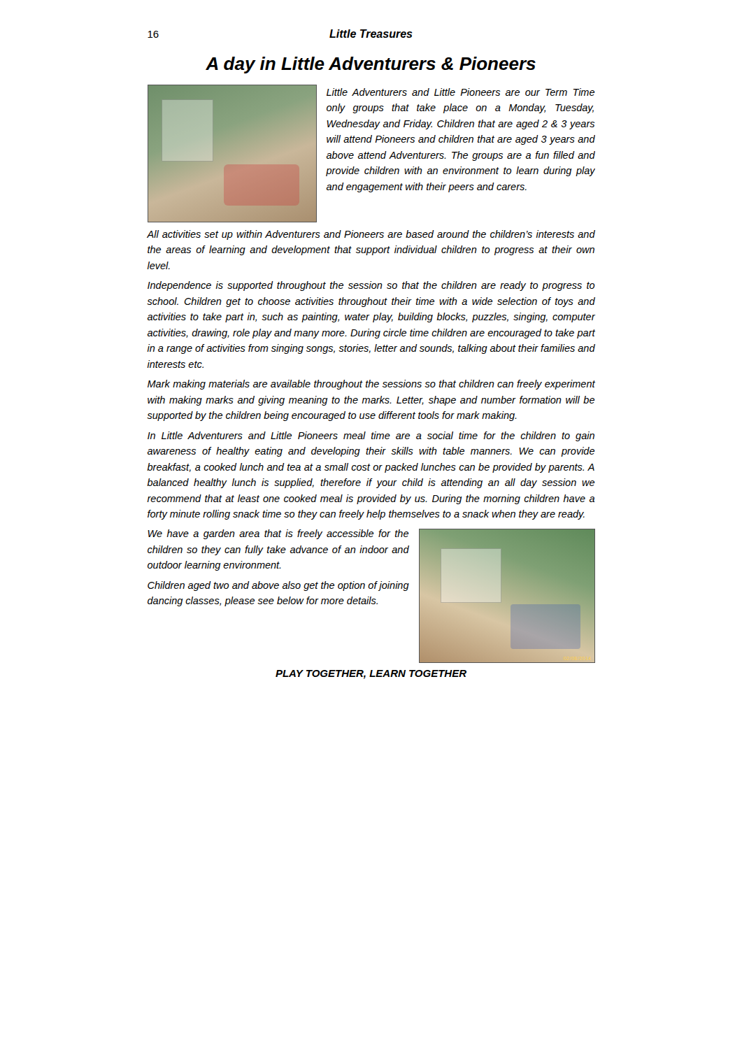16
Little Treasures
A day in Little Adventurers & Pioneers
Little Adventurers and Little Pioneers are our Term Time only groups that take place on a Monday, Tuesday, Wednesday and Friday. Children that are aged 2 & 3 years will attend Pioneers and children that are aged 3 years and above attend Adventurers. The groups are a fun filled and provide children with an environment to learn during play and engagement with their peers and carers.
All activities set up within Adventurers and Pioneers are based around the children’s interests and the areas of learning and development that support individual children to progress at their own level.
Independence is supported throughout the session so that the children are ready to progress to school. Children get to choose activities throughout their time with a wide selection of toys and activities to take part in, such as painting, water play, building blocks, puzzles, singing, computer activities, drawing, role play and many more. During circle time children are encouraged to take part in a range of activities from singing songs, stories, letter and sounds, talking about their families and interests etc.
Mark making materials are available throughout the sessions so that children can freely experiment with making marks and giving meaning to the marks. Letter, shape and number formation will be supported by the children being encouraged to use different tools for mark making.
In Little Adventurers and Little Pioneers meal time are a social time for the children to gain awareness of healthy eating and developing their skills with table manners. We can provide breakfast, a cooked lunch and tea at a small cost or packed lunches can be provided by parents. A balanced healthy lunch is supplied, therefore if your child is attending an all day session we recommend that at least one cooked meal is provided by us. During the morning children have a forty minute rolling snack time so they can freely help themselves to a snack when they are ready.
02/08/2014
We have a garden area that is freely accessible for the children so they can fully take advance of an indoor and outdoor learning environment.
Children aged two and above also get the option of joining dancing classes, please see below for more details.
PLAY TOGETHER, LEARN TOGETHER